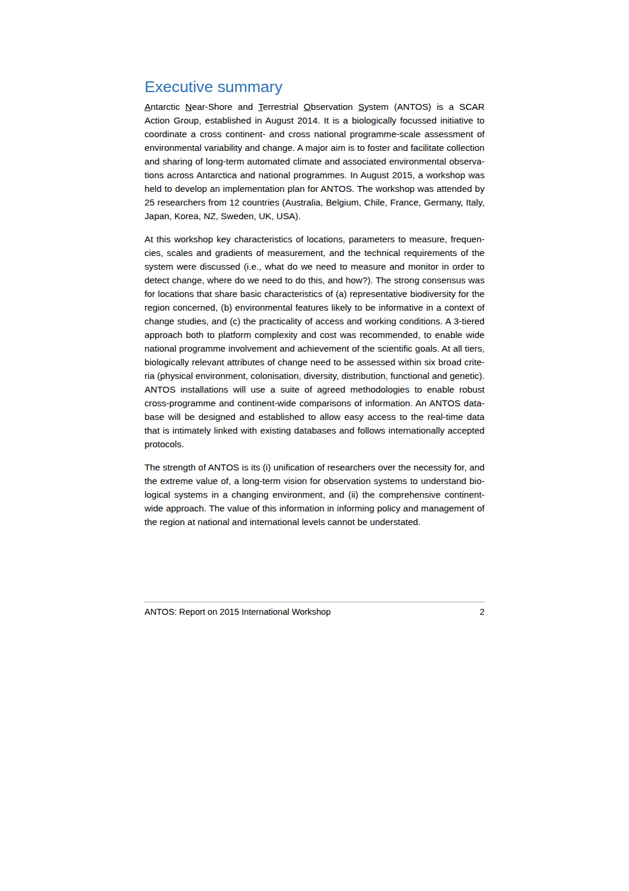Executive summary
Antarctic Near-Shore and Terrestrial Observation System (ANTOS) is a SCAR Action Group, established in August 2014. It is a biologically focussed initiative to coordinate a cross continent- and cross national programme-scale assessment of environmental variability and change. A major aim is to foster and facilitate collection and sharing of long-term automated climate and associated environmental observations across Antarctica and national programmes. In August 2015, a workshop was held to develop an implementation plan for ANTOS. The workshop was attended by 25 researchers from 12 countries (Australia, Belgium, Chile, France, Germany, Italy, Japan, Korea, NZ, Sweden, UK, USA).
At this workshop key characteristics of locations, parameters to measure, frequencies, scales and gradients of measurement, and the technical requirements of the system were discussed (i.e., what do we need to measure and monitor in order to detect change, where do we need to do this, and how?). The strong consensus was for locations that share basic characteristics of (a) representative biodiversity for the region concerned, (b) environmental features likely to be informative in a context of change studies, and (c) the practicality of access and working conditions. A 3-tiered approach both to platform complexity and cost was recommended, to enable wide national programme involvement and achievement of the scientific goals. At all tiers, biologically relevant attributes of change need to be assessed within six broad criteria (physical environment, colonisation, diversity, distribution, functional and genetic). ANTOS installations will use a suite of agreed methodologies to enable robust cross-programme and continent-wide comparisons of information. An ANTOS database will be designed and established to allow easy access to the real-time data that is intimately linked with existing databases and follows internationally accepted protocols.
The strength of ANTOS is its (i) unification of researchers over the necessity for, and the extreme value of, a long-term vision for observation systems to understand biological systems in a changing environment, and (ii) the comprehensive continent-wide approach. The value of this information in informing policy and management of the region at national and international levels cannot be understated.
ANTOS: Report on 2015 International Workshop 2